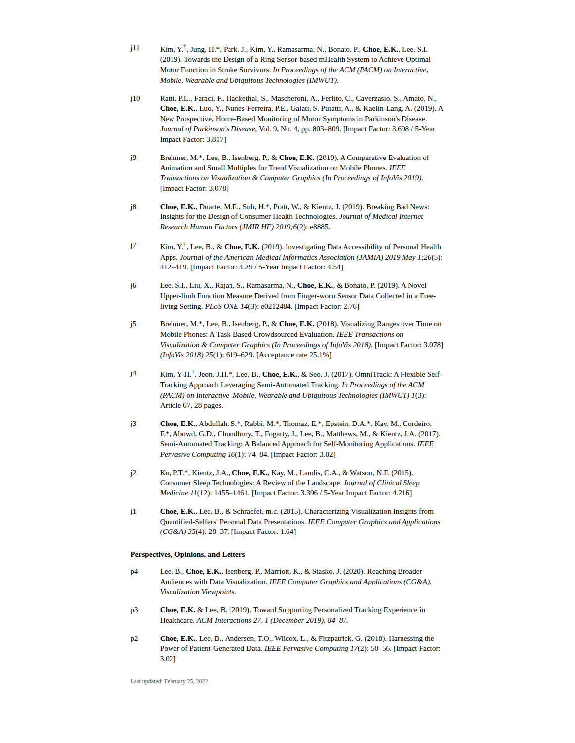j11
Kim, Y.†, Jung, H.*, Park, J., Kim, Y., Ramasarma, N., Bonato, P., Choe, E.K., Lee, S.I. (2019). Towards the Design of a Ring Sensor-based mHealth System to Achieve Optimal Motor Function in Stroke Survivors. In Proceedings of the ACM (PACM) on Interactive, Mobile, Wearable and Ubiquitous Technologies (IMWUT).
j10
Ratti, P.L., Faraci, F., Hackethal, S., Mascheroni, A., Ferlito, C., Caverzasio, S., Amato, N., Choe, E.K., Luo, Y., Nunes-Ferreira, P.E., Galati, S. Puiatti, A., & Kaelin-Lang, A. (2019). A New Prospective, Home-Based Monitoring of Motor Symptoms in Parkinson's Disease. Journal of Parkinson's Disease, Vol. 9, No. 4, pp. 803–809. [Impact Factor: 3.698 / 5-Year Impact Factor: 3.817]
j9
Brehmer, M.*, Lee, B., Isenberg, P., & Choe, E.K. (2019). A Comparative Evaluation of Animation and Small Multiples for Trend Visualization on Mobile Phones. IEEE Transactions on Visualization & Computer Graphics (In Proceedings of InfoVis 2019). [Impact Factor: 3.078]
j8
Choe, E.K., Duarte, M.E., Suh, H.*, Pratt, W., & Kientz, J. (2019). Breaking Bad News: Insights for the Design of Consumer Health Technologies. Journal of Medical Internet Research Human Factors (JMIR HF) 2019;6(2): e8885.
j7
Kim, Y.†, Lee, B., & Choe, E.K. (2019). Investigating Data Accessibility of Personal Health Apps. Journal of the American Medical Informatics Association (JAMIA) 2019 May 1;26(5): 412–419. [Impact Factor: 4.29 / 5-Year Impact Factor: 4.54]
j6
Lee, S.I., Liu, X., Rajan, S., Ramasarma, N., Choe, E.K., & Bonato, P. (2019). A Novel Upper-limb Function Measure Derived from Finger-worn Sensor Data Collected in a Free-living Setting. PLoS ONE 14(3): e0212484. [Impact Factor: 2.76]
j5
Brehmer, M.*, Lee, B., Isenberg, P., & Choe, E.K. (2018). Visualizing Ranges over Time on Mobile Phones: A Task-Based Crowdsourced Evaluation. IEEE Transactions on Visualization & Computer Graphics (In Proceedings of InfoVis 2018). [Impact Factor: 3.078] (InfoVis 2018) 25(1): 619–629. [Acceptance rate 25.1%]
j4
Kim, Y-H.†, Jeon, J.H.*, Lee, B., Choe, E.K., & Seo, J. (2017). OmniTrack: A Flexible Self-Tracking Approach Leveraging Semi-Automated Tracking. In Proceedings of the ACM (PACM) on Interactive, Mobile, Wearable and Ubiquitous Technologies (IMWUT) 1(3): Article 67, 28 pages.
j3
Choe, E.K., Abdullah, S.*, Rabbi, M.*, Thomaz, E.*, Epstein, D.A.*, Kay, M., Cordeiro, F.*, Abowd, G.D., Choudhury, T., Fogarty, J., Lee, B., Matthews, M., & Kientz, J.A. (2017). Semi-Automated Tracking: A Balanced Approach for Self-Monitoring Applications. IEEE Pervasive Computing 16(1): 74–84. [Impact Factor: 3.02]
j2
Ko, P.T.*, Kientz, J.A., Choe, E.K., Kay, M., Landis, C.A., & Watson, N.F. (2015). Consumer Sleep Technologies: A Review of the Landscape. Journal of Clinical Sleep Medicine 11(12): 1455–1461. [Impact Factor: 3.396 / 5-Year Impact Factor: 4.216]
j1
Choe, E.K., Lee, B., & Schraefel, m.c. (2015). Characterizing Visualization Insights from Quantified-Selfers' Personal Data Presentations. IEEE Computer Graphics and Applications (CG&A) 35(4): 28–37. [Impact Factor: 1.64]
Perspectives, Opinions, and Letters
p4
Lee, B., Choe, E.K., Isenberg, P., Marriott, K., & Stasko, J. (2020). Reaching Broader Audiences with Data Visualization. IEEE Computer Graphics and Applications (CG&A), Visualization Viewpoints.
p3
Choe, E.K. & Lee, B. (2019). Toward Supporting Personalized Tracking Experience in Healthcare. ACM Interactions 27, 1 (December 2019), 84–87.
p2
Choe, E.K., Lee, B., Andersen, T.O., Wilcox, L., & Fitzpatrick, G. (2018). Harnessing the Power of Patient-Generated Data. IEEE Pervasive Computing 17(2): 50–56. [Impact Factor: 3.02]
Last updated: February 25, 2022